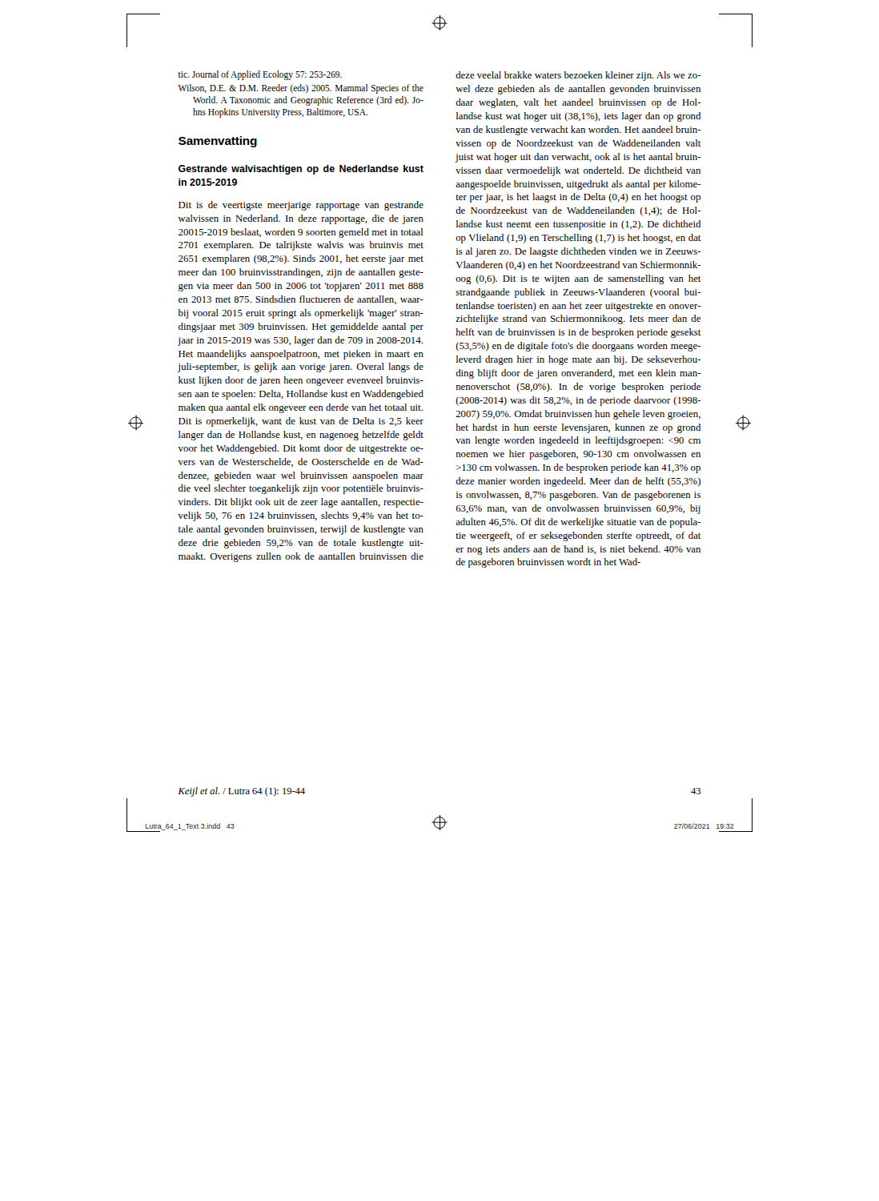tic. Journal of Applied Ecology 57: 253-269.
Wilson, D.E. & D.M. Reeder (eds) 2005. Mammal Species of the World. A Taxonomic and Geographic Reference (3rd ed). Johns Hopkins University Press, Baltimore, USA.
Samenvatting
Gestrande walvisachtigen op de Neder­landse kust in 2015-2019
Dit is de veertigste meerjarige rapportage van gestrande walvissen in Nederland. In deze rapportage, die de jaren 20015-2019 beslaat, worden 9 soorten gemeld met in totaal 2701 exemplaren. De talrijkste walvis was bruinvis met 2651 exemplaren (98,2%). Sinds 2001, het eerste jaar met meer dan 100 bruinvis­strandingen, zijn de aantallen gestegen via meer dan 500 in 2006 tot 'topjaren' 2011 met 888 en 2013 met 875. Sindsdien fluctueren de aantallen, waarbij vooral 2015 eruit springt als opmerkelijk 'mager' strandingsjaar met 309 bruinvissen. Het gemiddelde aantal per jaar in 2015-2019 was 530, lager dan de 709 in 2008-2014. Het maandelijks aanspoelpa­troon, met pieken in maart en juli-september, is gelijk aan vorige jaren. Overal langs de kust lijken door de jaren heen ongeveer evenveel bruinvissen aan te spoelen: Delta, Hollandse kust en Waddengebied maken qua aantal elk ongeveer een derde van het totaal uit. Dit is opmerkelijk, want de kust van de Delta is 2,5 keer langer dan de Hollandse kust, en nage­noeg hetzelfde geldt voor het Waddengebied. Dit komt door de uitgestrekte oevers van de Westerschelde, de Oosterschelde en de Wad­denzee, gebieden waar wel bruinvissen aan­spoelen maar die veel slechter toegankelijk zijn voor potentiële bruinvisvinders. Dit blijkt ook uit de zeer lage aantallen, respectievelijk 50, 76 en 124 bruinvissen, slechts 9,4% van het totale aantal gevonden bruinvissen, terwijl de kustlengte van deze drie gebieden 59,2% van de totale kustlengte uitmaakt. Overigens zullen ook de aantallen bruinvissen die deze veelal brakke waters bezoeken kleiner zijn. Als we zowel deze gebieden als de aantallen gevonden bruinvissen daar weglaten, valt het aandeel bruinvissen op de Hollandse kust wat hoger uit (38,1%), iets lager dan op grond van de kustlengte verwacht kan worden. Het aan­deel bruinvissen op de Noordzeekust van de Waddeneilanden valt juist wat hoger uit dan verwacht, ook al is het aantal bruinvissen daar vermoedelijk wat onderteld. De dichtheid van aangespoelde bruinvissen, uitgedrukt als aan­tal per kilometer per jaar, is het laagst in de Delta (0,4) en het hoogst op de Noordzeekust van de Waddeneilanden (1,4); de Hollandse kust neemt een tussenpositie in (1,2). De dicht­heid op Vlieland (1,9) en Terschelling (1,7) is het hoogst, en dat is al jaren zo. De laagste dichtheden vinden we in Zeeuws-Vlaanderen (0,4) en het Noordzeestrand van Schiermon­nikoog (0,6). Dit is te wijten aan de samen­stelling van het strandgaande publiek in Zeeuws-Vlaanderen (vooral buitenlandse toe­risten) en aan het zeer uitgestrekte en onover­zichtelijke strand van Schiermonnikoog. Iets meer dan de helft van de bruinvissen is in de besproken periode gesekst (53,5%) en de digi­tale foto's die doorgaans worden meegeleverd dragen hier in hoge mate aan bij. De sekse­verhouding blijft door de jaren onveranderd, met een klein mannenoverschot (58,0%). In de vorige besproken periode (2008-2014) was dit 58,2%, in de periode daarvoor (1998-2007) 59,0%. Omdat bruinvissen hun gehele leven groeien, het hardst in hun eerste levensjaren, kunnen ze op grond van lengte worden inge­deeld in leeftijdsgroepen: <90 cm noemen we hier pasgeboren, 90-130 cm onvolwassen en >130 cm volwassen. In de besproken peri­ode kan 41,3% op deze manier worden inge­deeld. Meer dan de helft (55,3%) is onvolwas­sen, 8,7% pasgeboren. Van de pasgeborenen is 63,6% man, van de onvolwassen bruinvissen 60,9%, bij adulten 46,5%. Of dit de werkelijke situatie van de populatie weergeeft, of er sek­segebonden sterfte optreedt, of dat er nog iets anders aan de hand is, is niet bekend. 40% van de pasgeboren bruinvissen wordt in het Wad-
Keijl et al. / Lutra 64 (1): 19-44
43
Lutra_64_1_Text 3.indd 43
27/06/2021 19:32